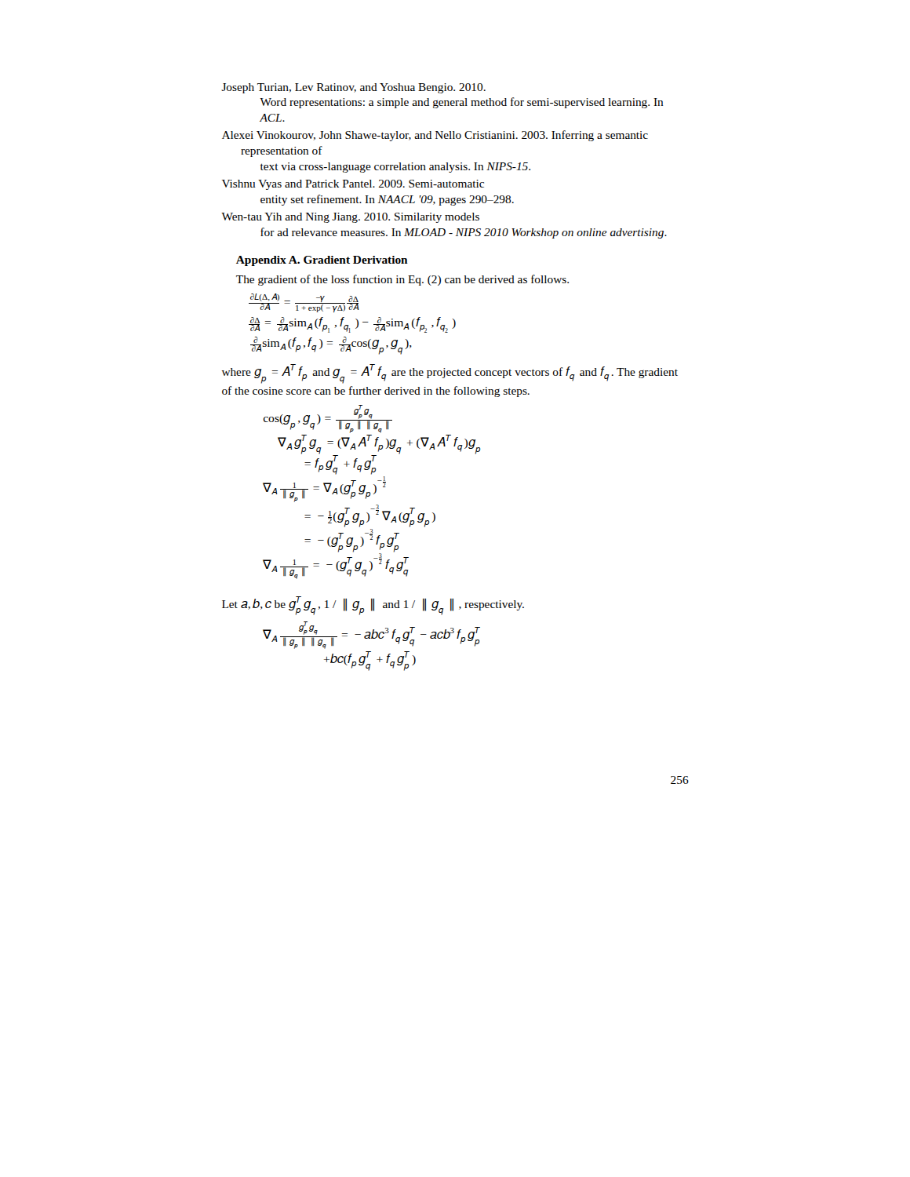Joseph Turian, Lev Ratinov, and Yoshua Bengio. 2010. Word representations: a simple and general method for semi-supervised learning. In ACL.
Alexei Vinokourov, John Shawe-taylor, and Nello Cristianini. 2003. Inferring a semantic representation of text via cross-language correlation analysis. In NIPS-15.
Vishnu Vyas and Patrick Pantel. 2009. Semi-automatic entity set refinement. In NAACL '09, pages 290–298.
Wen-tau Yih and Ning Jiang. 2010. Similarity models for ad relevance measures. In MLOAD - NIPS 2010 Workshop on online advertising.
Appendix A. Gradient Derivation
The gradient of the loss function in Eq. (2) can be derived as follows.
∂L(Δ,A) ∂A = −γ 1+exp(−γΔ) ∂Δ ∂A ∂Δ ∂A = ∂ ∂A simA (fp1 , fq1) − ∂ ∂A simA (fp2 , fq2) ∂ ∂A simA (fp,fq) = ∂ ∂A cos(gp,gq),
where gp=ATfp and gq=ATfq are the projected concept vectors of fq and fq. The gradient of the cosine score can be further derived in the following steps.
cos(gp,gq) = gpTgq ∥gp∥∥gq∥ ∇A gpTgq = (∇AATfp) gq + (∇AATfq) gp = fpgqT + fqgpT ∇A 1 ∥gp∥ = ∇A (gpTgp) −12 = − 12 (gpTgp) −32 ∇A (gpTgp) = − (gpTgp) −32 fpgpT ∇A 1 ∥gq∥ = − (gqTgq) −32 fqgqT
Let a,b,c be gpTgq, 1/∥gp∥ and 1/∥gq∥, respectively.
∇A gpTgq ∥gp∥∥gq∥ = − abc3 fqgqT − acb3 fpgpT + bc ( fpgqT + fqgpT )
256